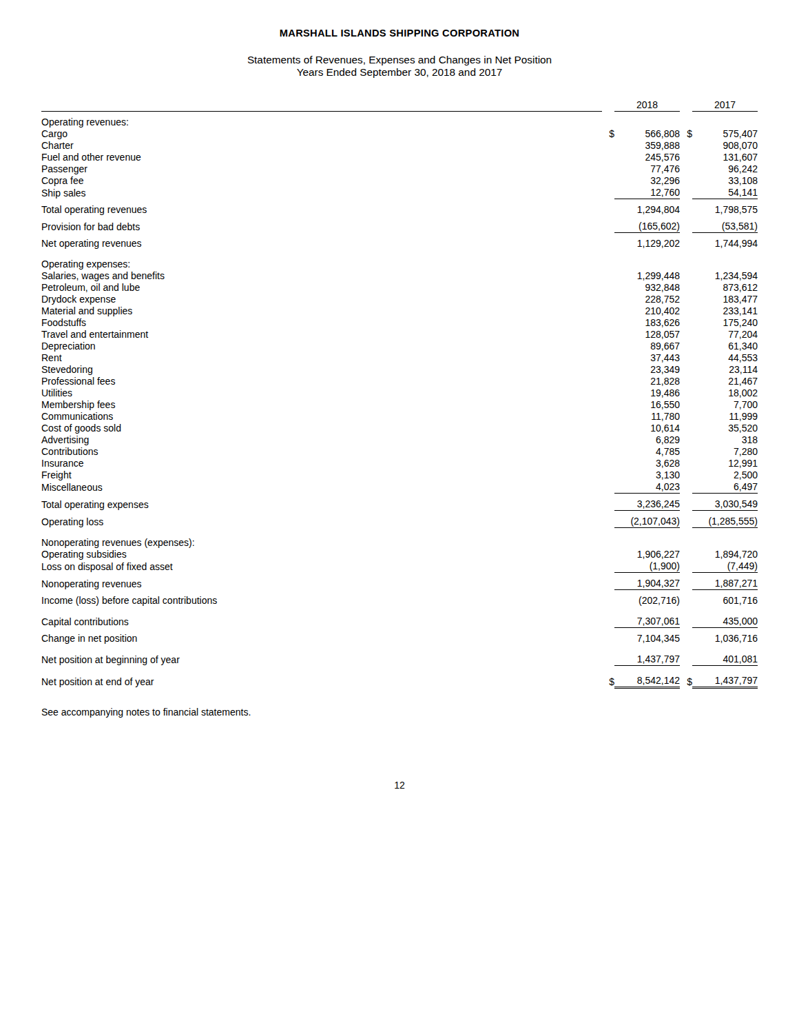MARSHALL ISLANDS SHIPPING CORPORATION
Statements of Revenues, Expenses and Changes in Net Position
Years Ended September 30, 2018 and 2017
| | | 2018 | | 2017 |
| Operating revenues: | | | | |
| Cargo | $ | 566,808 | $ | 575,407 |
| Charter | | 359,888 | | 908,070 |
| Fuel and other revenue | | 245,576 | | 131,607 |
| Passenger | | 77,476 | | 96,242 |
| Copra fee | | 32,296 | | 33,108 |
| Ship sales | | 12,760 | | 54,141 |
| Total operating revenues | | 1,294,804 | | 1,798,575 |
| Provision for bad debts | | (165,602) | | (53,581) |
| Net operating revenues | | 1,129,202 | | 1,744,994 |
| Operating expenses: | | | | |
| Salaries, wages and benefits | | 1,299,448 | | 1,234,594 |
| Petroleum, oil and lube | | 932,848 | | 873,612 |
| Drydock expense | | 228,752 | | 183,477 |
| Material and supplies | | 210,402 | | 233,141 |
| Foodstuffs | | 183,626 | | 175,240 |
| Travel and entertainment | | 128,057 | | 77,204 |
| Depreciation | | 89,667 | | 61,340 |
| Rent | | 37,443 | | 44,553 |
| Stevedoring | | 23,349 | | 23,114 |
| Professional fees | | 21,828 | | 21,467 |
| Utilities | | 19,486 | | 18,002 |
| Membership fees | | 16,550 | | 7,700 |
| Communications | | 11,780 | | 11,999 |
| Cost of goods sold | | 10,614 | | 35,520 |
| Advertising | | 6,829 | | 318 |
| Contributions | | 4,785 | | 7,280 |
| Insurance | | 3,628 | | 12,991 |
| Freight | | 3,130 | | 2,500 |
| Miscellaneous | | 4,023 | | 6,497 |
| Total operating expenses | | 3,236,245 | | 3,030,549 |
| Operating loss | | (2,107,043) | | (1,285,555) |
| Nonoperating revenues (expenses): | | | | |
| Operating subsidies | | 1,906,227 | | 1,894,720 |
| Loss on disposal of fixed asset | | (1,900) | | (7,449) |
| Nonoperating revenues | | 1,904,327 | | 1,887,271 |
| Income (loss) before capital contributions | | (202,716) | | 601,716 |
| Capital contributions | | 7,307,061 | | 435,000 |
| Change in net position | | 7,104,345 | | 1,036,716 |
| Net position at beginning of year | | 1,437,797 | | 401,081 |
| Net position at end of year | $ | 8,542,142 | $ | 1,437,797 |
See accompanying notes to financial statements.
12